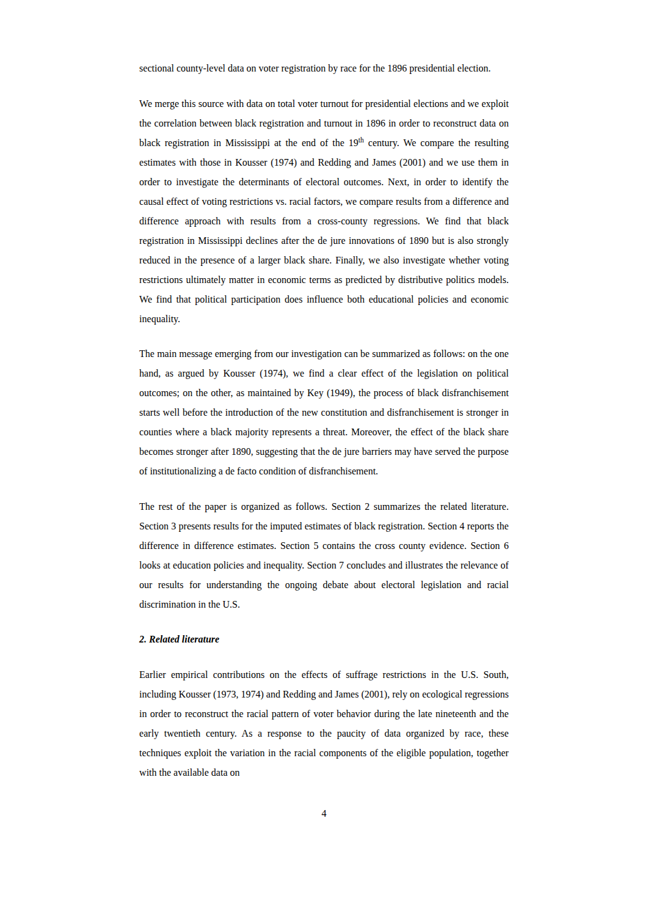sectional county-level data on voter registration by race for the 1896 presidential election.
We merge this source with data on total voter turnout for presidential elections and we exploit the correlation between black registration and turnout in 1896 in order to reconstruct data on black registration in Mississippi at the end of the 19th century. We compare the resulting estimates with those in Kousser (1974) and Redding and James (2001) and we use them in order to investigate the determinants of electoral outcomes. Next, in order to identify the causal effect of voting restrictions vs. racial factors, we compare results from a difference and difference approach with results from a cross-county regressions. We find that black registration in Mississippi declines after the de jure innovations of 1890 but is also strongly reduced in the presence of a larger black share. Finally, we also investigate whether voting restrictions ultimately matter in economic terms as predicted by distributive politics models. We find that political participation does influence both educational policies and economic inequality.
The main message emerging from our investigation can be summarized as follows: on the one hand, as argued by Kousser (1974), we find a clear effect of the legislation on political outcomes; on the other, as maintained by Key (1949), the process of black disfranchisement starts well before the introduction of the new constitution and disfranchisement is stronger in counties where a black majority represents a threat. Moreover, the effect of the black share becomes stronger after 1890, suggesting that the de jure barriers may have served the purpose of institutionalizing a de facto condition of disfranchisement.
The rest of the paper is organized as follows. Section 2 summarizes the related literature. Section 3 presents results for the imputed estimates of black registration. Section 4 reports the difference in difference estimates. Section 5 contains the cross county evidence. Section 6 looks at education policies and inequality. Section 7 concludes and illustrates the relevance of our results for understanding the ongoing debate about electoral legislation and racial discrimination in the U.S.
2. Related literature
Earlier empirical contributions on the effects of suffrage restrictions in the U.S. South, including Kousser (1973, 1974) and Redding and James (2001), rely on ecological regressions in order to reconstruct the racial pattern of voter behavior during the late nineteenth and the early twentieth century. As a response to the paucity of data organized by race, these techniques exploit the variation in the racial components of the eligible population, together with the available data on
4